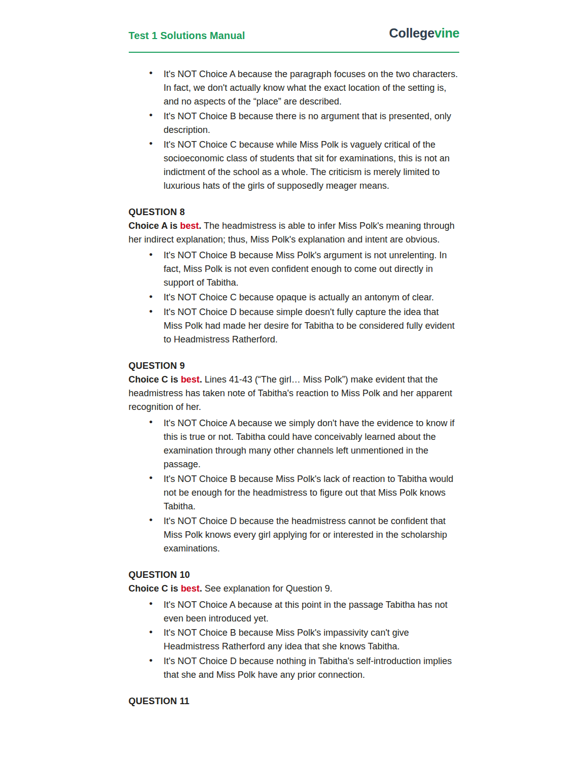Test 1 Solutions Manual
College vine
It's NOT Choice A because the paragraph focuses on the two characters. In fact, we don't actually know what the exact location of the setting is, and no aspects of the “place” are described.
It's NOT Choice B because there is no argument that is presented, only description.
It's NOT Choice C because while Miss Polk is vaguely critical of the socioeconomic class of students that sit for examinations, this is not an indictment of the school as a whole. The criticism is merely limited to luxurious hats of the girls of supposedly meager means.
QUESTION 8
Choice A is best. The headmistress is able to infer Miss Polk's meaning through her indirect explanation; thus, Miss Polk's explanation and intent are obvious.
It's NOT Choice B because Miss Polk's argument is not unrelenting. In fact, Miss Polk is not even confident enough to come out directly in support of Tabitha.
It's NOT Choice C because opaque is actually an antonym of clear.
It's NOT Choice D because simple doesn't fully capture the idea that Miss Polk had made her desire for Tabitha to be considered fully evident to Headmistress Ratherford.
QUESTION 9
Choice C is best. Lines 41-43 (“The girl… Miss Polk”) make evident that the headmistress has taken note of Tabitha's reaction to Miss Polk and her apparent recognition of her.
It's NOT Choice A because we simply don't have the evidence to know if this is true or not. Tabitha could have conceivably learned about the examination through many other channels left unmentioned in the passage.
It's NOT Choice B because Miss Polk's lack of reaction to Tabitha would not be enough for the headmistress to figure out that Miss Polk knows Tabitha.
It's NOT Choice D because the headmistress cannot be confident that Miss Polk knows every girl applying for or interested in the scholarship examinations.
QUESTION 10
Choice C is best. See explanation for Question 9.
It's NOT Choice A because at this point in the passage Tabitha has not even been introduced yet.
It's NOT Choice B because Miss Polk's impassivity can't give Headmistress Ratherford any idea that she knows Tabitha.
It's NOT Choice D because nothing in Tabitha's self-introduction implies that she and Miss Polk have any prior connection.
QUESTION 11